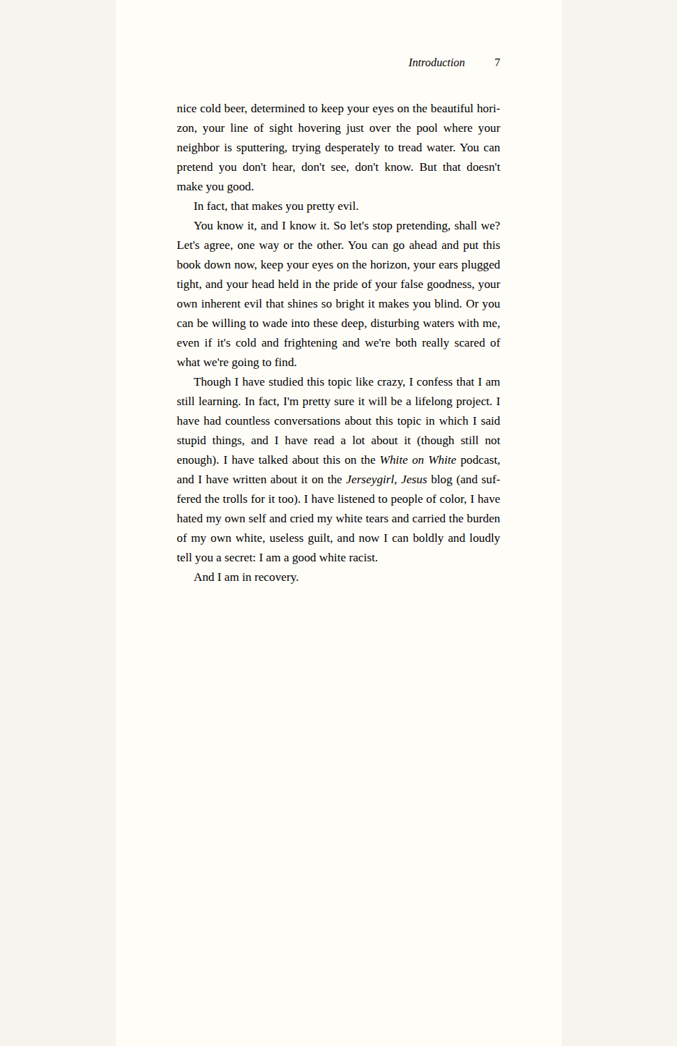Introduction 7
nice cold beer, determined to keep your eyes on the beautiful horizon, your line of sight hovering just over the pool where your neighbor is sputtering, trying desperately to tread water. You can pretend you don't hear, don't see, don't know. But that doesn't make you good.
In fact, that makes you pretty evil.
You know it, and I know it. So let's stop pretending, shall we? Let's agree, one way or the other. You can go ahead and put this book down now, keep your eyes on the horizon, your ears plugged tight, and your head held in the pride of your false goodness, your own inherent evil that shines so bright it makes you blind. Or you can be willing to wade into these deep, disturbing waters with me, even if it's cold and frightening and we're both really scared of what we're going to find.
Though I have studied this topic like crazy, I confess that I am still learning. In fact, I'm pretty sure it will be a lifelong project. I have had countless conversations about this topic in which I said stupid things, and I have read a lot about it (though still not enough). I have talked about this on the White on White podcast, and I have written about it on the Jerseygirl, Jesus blog (and suffered the trolls for it too). I have listened to people of color, I have hated my own self and cried my white tears and carried the burden of my own white, useless guilt, and now I can boldly and loudly tell you a secret: I am a good white racist.
And I am in recovery.